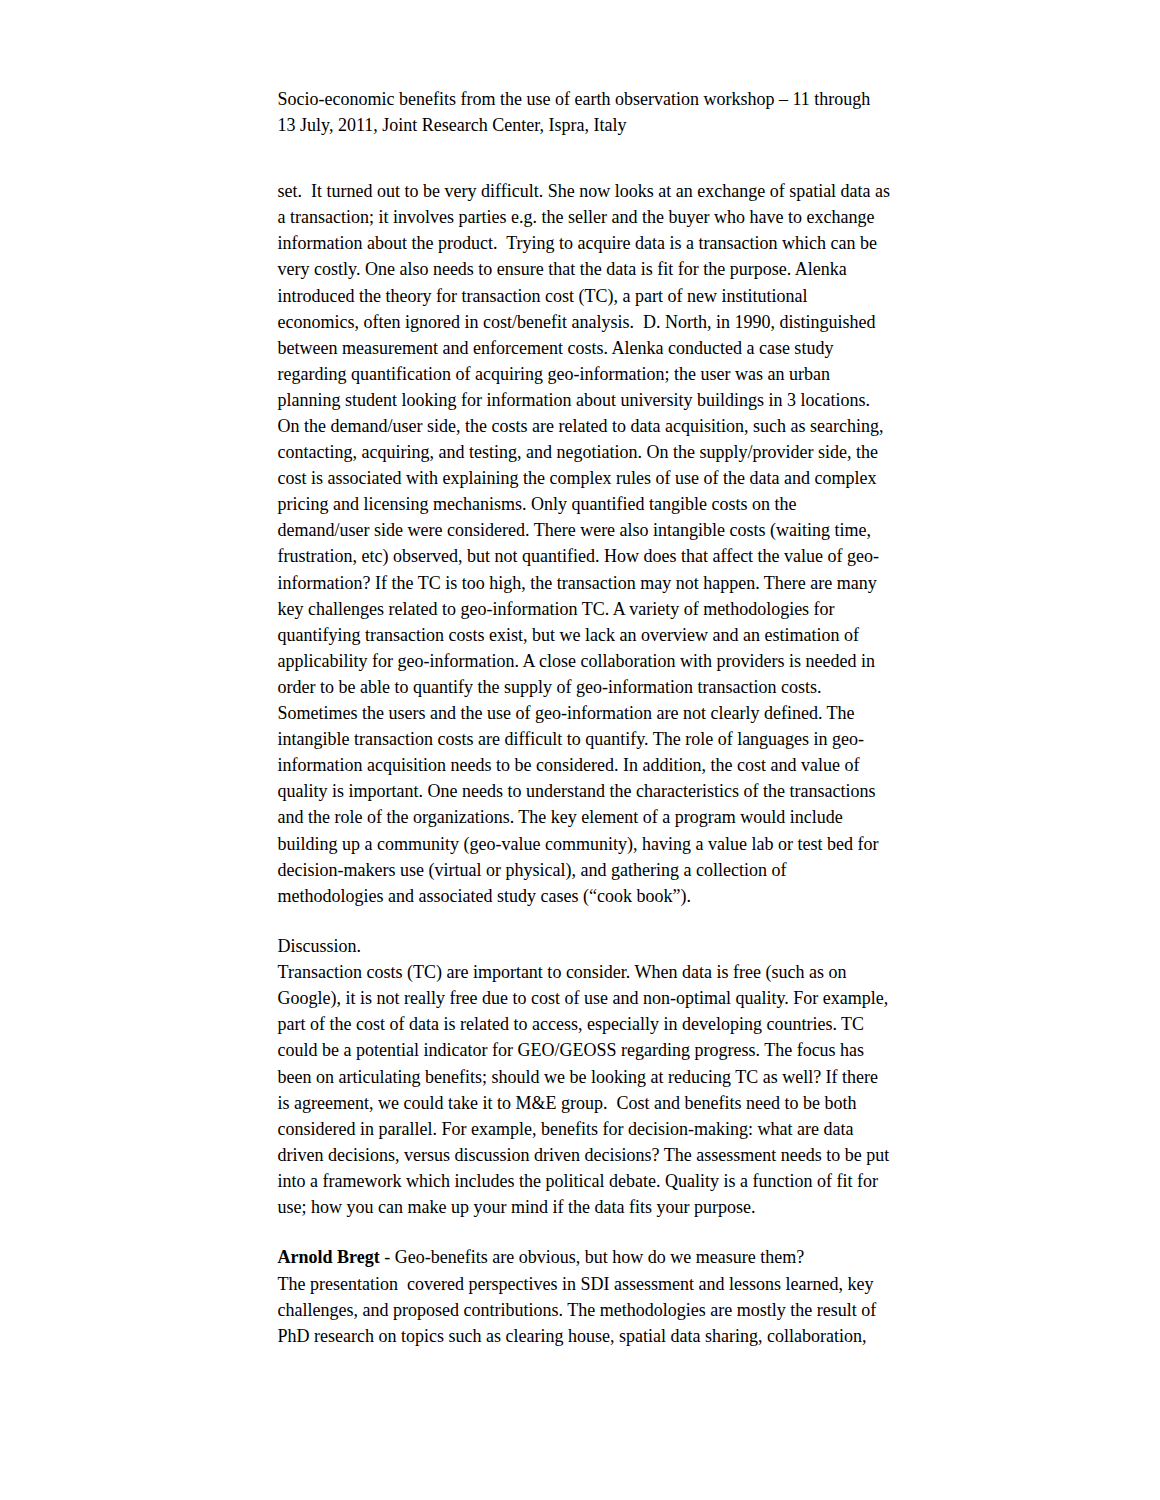Socio-economic benefits from the use of earth observation workshop – 11 through 13 July, 2011, Joint Research Center, Ispra, Italy
set. It turned out to be very difficult. She now looks at an exchange of spatial data as a transaction; it involves parties e.g. the seller and the buyer who have to exchange information about the product. Trying to acquire data is a transaction which can be very costly. One also needs to ensure that the data is fit for the purpose. Alenka introduced the theory for transaction cost (TC), a part of new institutional economics, often ignored in cost/benefit analysis. D. North, in 1990, distinguished between measurement and enforcement costs. Alenka conducted a case study regarding quantification of acquiring geo-information; the user was an urban planning student looking for information about university buildings in 3 locations. On the demand/user side, the costs are related to data acquisition, such as searching, contacting, acquiring, and testing, and negotiation. On the supply/provider side, the cost is associated with explaining the complex rules of use of the data and complex pricing and licensing mechanisms. Only quantified tangible costs on the demand/user side were considered. There were also intangible costs (waiting time, frustration, etc) observed, but not quantified. How does that affect the value of geo-information? If the TC is too high, the transaction may not happen. There are many key challenges related to geo-information TC. A variety of methodologies for quantifying transaction costs exist, but we lack an overview and an estimation of applicability for geo-information. A close collaboration with providers is needed in order to be able to quantify the supply of geo-information transaction costs. Sometimes the users and the use of geo-information are not clearly defined. The intangible transaction costs are difficult to quantify. The role of languages in geo-information acquisition needs to be considered. In addition, the cost and value of quality is important. One needs to understand the characteristics of the transactions and the role of the organizations. The key element of a program would include building up a community (geo-value community), having a value lab or test bed for decision-makers use (virtual or physical), and gathering a collection of methodologies and associated study cases (“cook book”).
Discussion.
Transaction costs (TC) are important to consider. When data is free (such as on Google), it is not really free due to cost of use and non-optimal quality. For example, part of the cost of data is related to access, especially in developing countries. TC could be a potential indicator for GEO/GEOSS regarding progress. The focus has been on articulating benefits; should we be looking at reducing TC as well? If there is agreement, we could take it to M&E group. Cost and benefits need to be both considered in parallel. For example, benefits for decision-making: what are data driven decisions, versus discussion driven decisions? The assessment needs to be put into a framework which includes the political debate. Quality is a function of fit for use; how you can make up your mind if the data fits your purpose.
Arnold Bregt - Geo-benefits are obvious, but how do we measure them?
The presentation covered perspectives in SDI assessment and lessons learned, key challenges, and proposed contributions. The methodologies are mostly the result of PhD research on topics such as clearing house, spatial data sharing, collaboration,